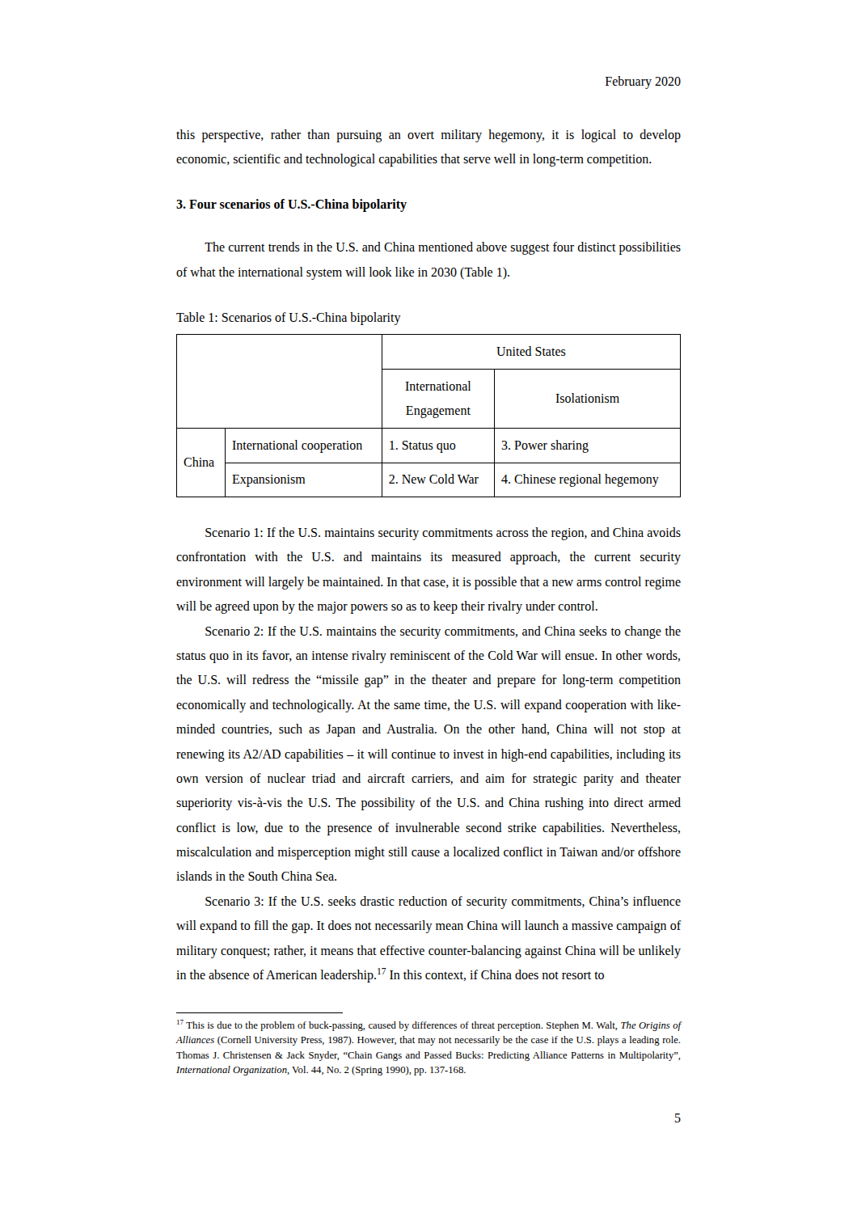February 2020
this perspective, rather than pursuing an overt military hegemony, it is logical to develop economic, scientific and technological capabilities that serve well in long-term competition.
3. Four scenarios of U.S.-China bipolarity
The current trends in the U.S. and China mentioned above suggest four distinct possibilities of what the international system will look like in 2030 (Table 1).
Table 1: Scenarios of U.S.-China bipolarity
| | United States |
| International Engagement | Isolationism |
| China | International cooperation | 1. Status quo | 3. Power sharing |
| Expansionism | 2. New Cold War | 4. Chinese regional hegemony |
Scenario 1: If the U.S. maintains security commitments across the region, and China avoids confrontation with the U.S. and maintains its measured approach, the current security environment will largely be maintained. In that case, it is possible that a new arms control regime will be agreed upon by the major powers so as to keep their rivalry under control.
Scenario 2: If the U.S. maintains the security commitments, and China seeks to change the status quo in its favor, an intense rivalry reminiscent of the Cold War will ensue. In other words, the U.S. will redress the “missile gap” in the theater and prepare for long-term competition economically and technologically. At the same time, the U.S. will expand cooperation with like-minded countries, such as Japan and Australia. On the other hand, China will not stop at renewing its A2/AD capabilities – it will continue to invest in high-end capabilities, including its own version of nuclear triad and aircraft carriers, and aim for strategic parity and theater superiority vis-à-vis the U.S. The possibility of the U.S. and China rushing into direct armed conflict is low, due to the presence of invulnerable second strike capabilities. Nevertheless, miscalculation and misperception might still cause a localized conflict in Taiwan and/or offshore islands in the South China Sea.
Scenario 3: If the U.S. seeks drastic reduction of security commitments, China’s influence will expand to fill the gap. It does not necessarily mean China will launch a massive campaign of military conquest; rather, it means that effective counter-balancing against China will be unlikely in the absence of American leadership.17 In this context, if China does not resort to
17 This is due to the problem of buck-passing, caused by differences of threat perception. Stephen M. Walt, The Origins of Alliances (Cornell University Press, 1987). However, that may not necessarily be the case if the U.S. plays a leading role. Thomas J. Christensen & Jack Snyder, “Chain Gangs and Passed Bucks: Predicting Alliance Patterns in Multipolarity”, International Organization, Vol. 44, No. 2 (Spring 1990), pp. 137-168.
5